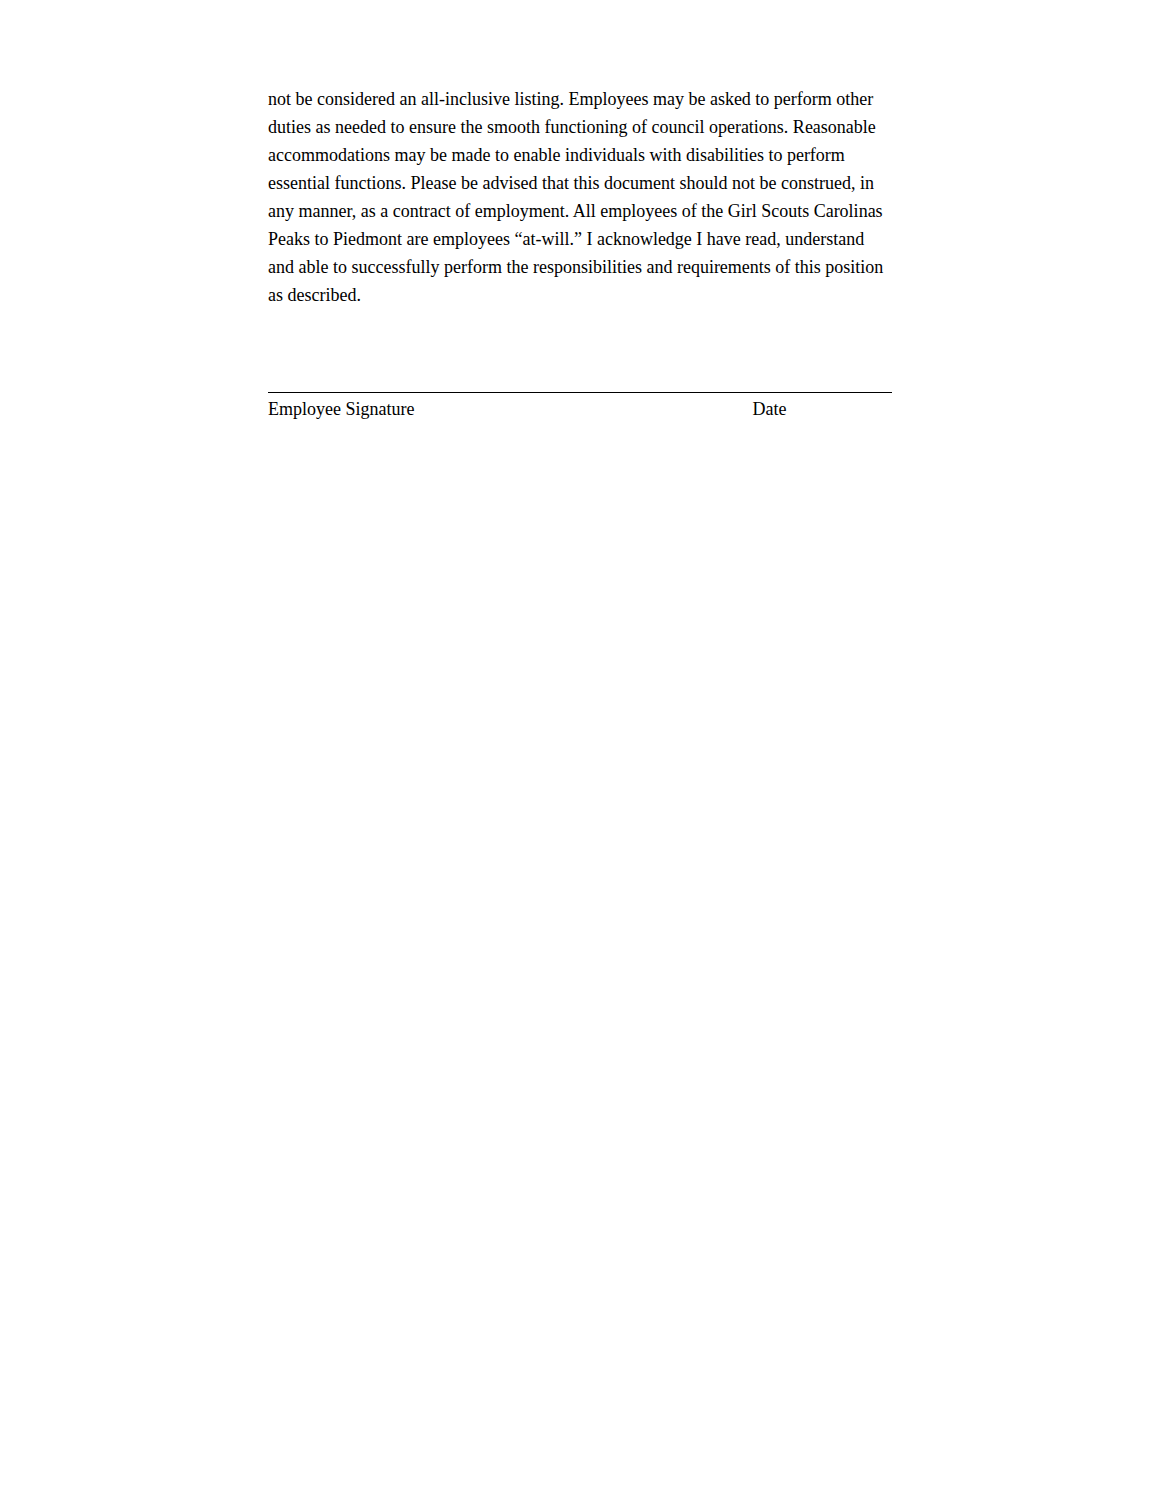not be considered an all-inclusive listing. Employees may be asked to perform other duties as needed to ensure the smooth functioning of council operations. Reasonable accommodations may be made to enable individuals with disabilities to perform essential functions. Please be advised that this document should not be construed, in any manner, as a contract of employment. All employees of the Girl Scouts Carolinas Peaks to Piedmont are employees “at-will.” I acknowledge I have read, understand and able to successfully perform the responsibilities and requirements of this position as described.
Employee Signature Date